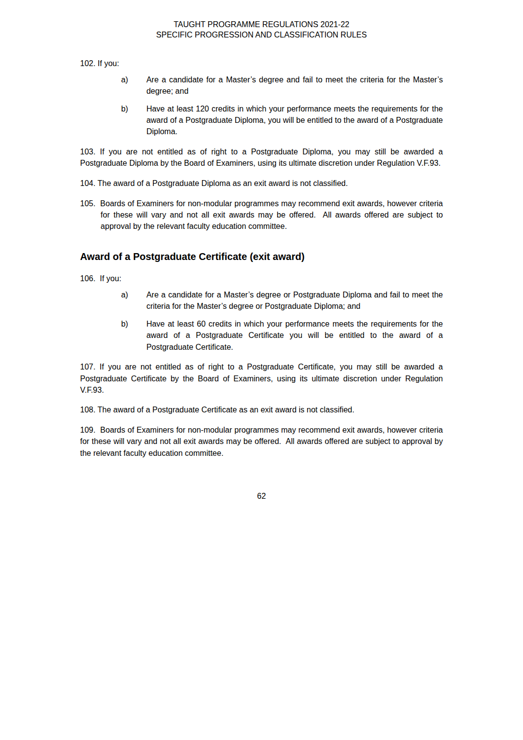Taught Programme Regulations 2021-22
Specific Progression and Classification Rules
102. If you:
a) Are a candidate for a Master’s degree and fail to meet the criteria for the Master’s degree; and
b) Have at least 120 credits in which your performance meets the requirements for the award of a Postgraduate Diploma, you will be entitled to the award of a Postgraduate Diploma.
103. If you are not entitled as of right to a Postgraduate Diploma, you may still be awarded a Postgraduate Diploma by the Board of Examiners, using its ultimate discretion under Regulation V.F.93.
104. The award of a Postgraduate Diploma as an exit award is not classified.
105. Boards of Examiners for non-modular programmes may recommend exit awards, however criteria for these will vary and not all exit awards may be offered. All awards offered are subject to approval by the relevant faculty education committee.
Award of a Postgraduate Certificate (exit award)
106. If you:
a) Are a candidate for a Master’s degree or Postgraduate Diploma and fail to meet the criteria for the Master’s degree or Postgraduate Diploma; and
b) Have at least 60 credits in which your performance meets the requirements for the award of a Postgraduate Certificate you will be entitled to the award of a Postgraduate Certificate.
107. If you are not entitled as of right to a Postgraduate Certificate, you may still be awarded a Postgraduate Certificate by the Board of Examiners, using its ultimate discretion under Regulation V.F.93.
108. The award of a Postgraduate Certificate as an exit award is not classified.
109. Boards of Examiners for non-modular programmes may recommend exit awards, however criteria for these will vary and not all exit awards may be offered. All awards offered are subject to approval by the relevant faculty education committee.
62